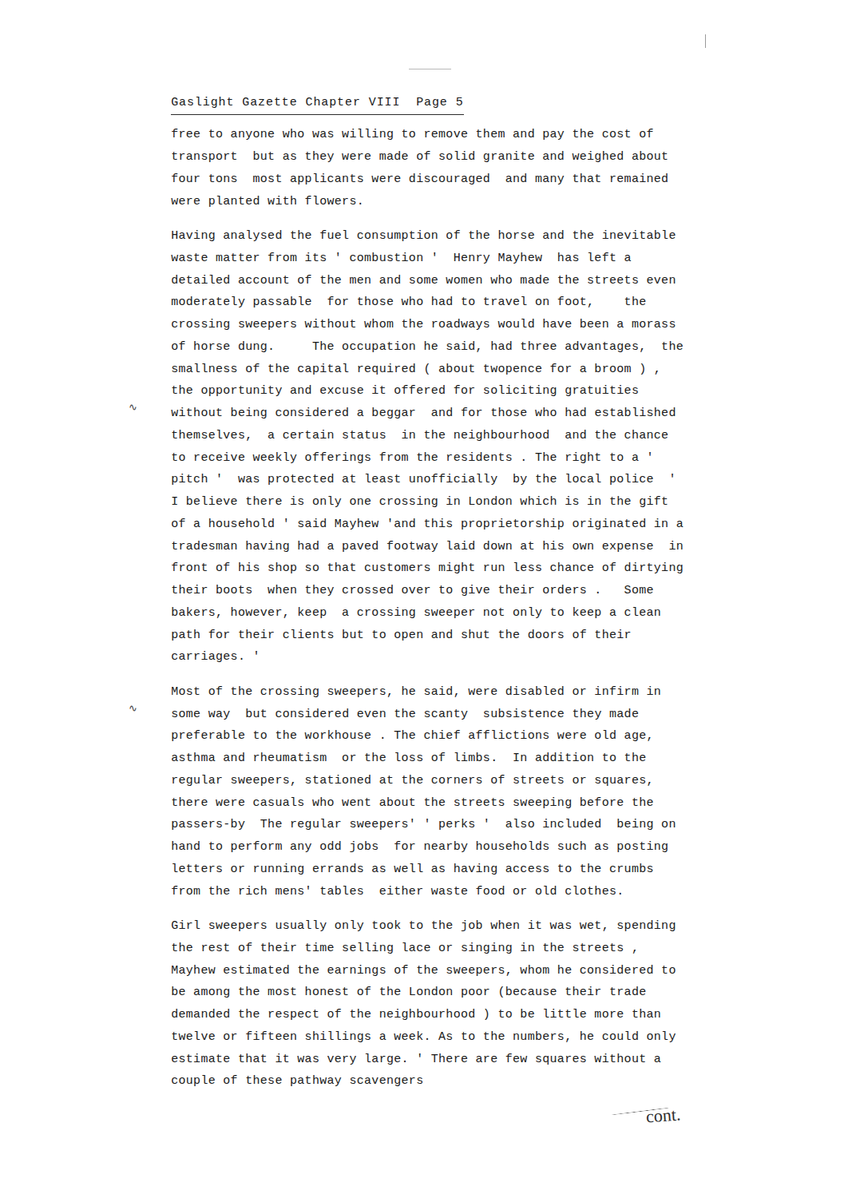Gaslight Gazette Chapter VIII Page 5
free to anyone who was willing to remove them and pay the cost of transport but as they were made of solid granite and weighed about four tons most applicants were discouraged and many that remained were planted with flowers.
Having analysed the fuel consumption of the horse and the inevitable waste matter from its ' combustion ' Henry Mayhew has left a detailed account of the men and some women who made the streets even moderately passable for those who had to travel on foot, the crossing sweepers without whom the roadways would have been a morass of horse dung. The occupation he said, had three advantages, the smallness of the capital required ( about twopence for a broom ) , the opportunity and excuse it offered for soliciting gratuities without being considered ∿a beggar and for those who had established themselves, a certain status in the neighbourhood and the chance to receive weekly offerings from the residents . The right to a ' pitch ' was protected at least unofficially by the local police ' I believe there is only one crossing in London which is in the gift of a household ' said Mayhew 'and this proprietorship originated in a tradesman having had a paved footway laid down at his own expense in front of his shop so that customers might run less chance of dirtying their boots when they crossed over to give their orders . Some bakers, however, keep a crossing sweeper not only to keep a clean path for their clients but to open and shut the doors of their carriages. '
Most of the crossing sweepers, he said, were disabled or infirm in some ∿way but considered even the scanty subsistence they made preferable to the workhouse . The chief afflictions were old age, asthma and rheumatism or the loss of limbs. In addition to the regular sweepers, stationed at the corners of streets or squares, there were casuals who went about the streets sweeping before the passers-by The regular sweepers' ' perks ' also included being on hand to perform any odd jobs for nearby households such as posting letters or running errands as well as having access to the crumbs from the rich mens' tables either waste food or old clothes.
Girl sweepers usually only took to the job when it was wet, spending the rest of their time selling lace or singing in the streets , Mayhew estimated the earnings of the sweepers, whom he considered to be among the most honest of the London poor (because their trade demanded the respect of the neighbourhood ) to be little more than twelve or fifteen shillings a week. As to the numbers, he could only estimate that it was very large. ' There are few squares without a couple of these pathway scavengers
cont.